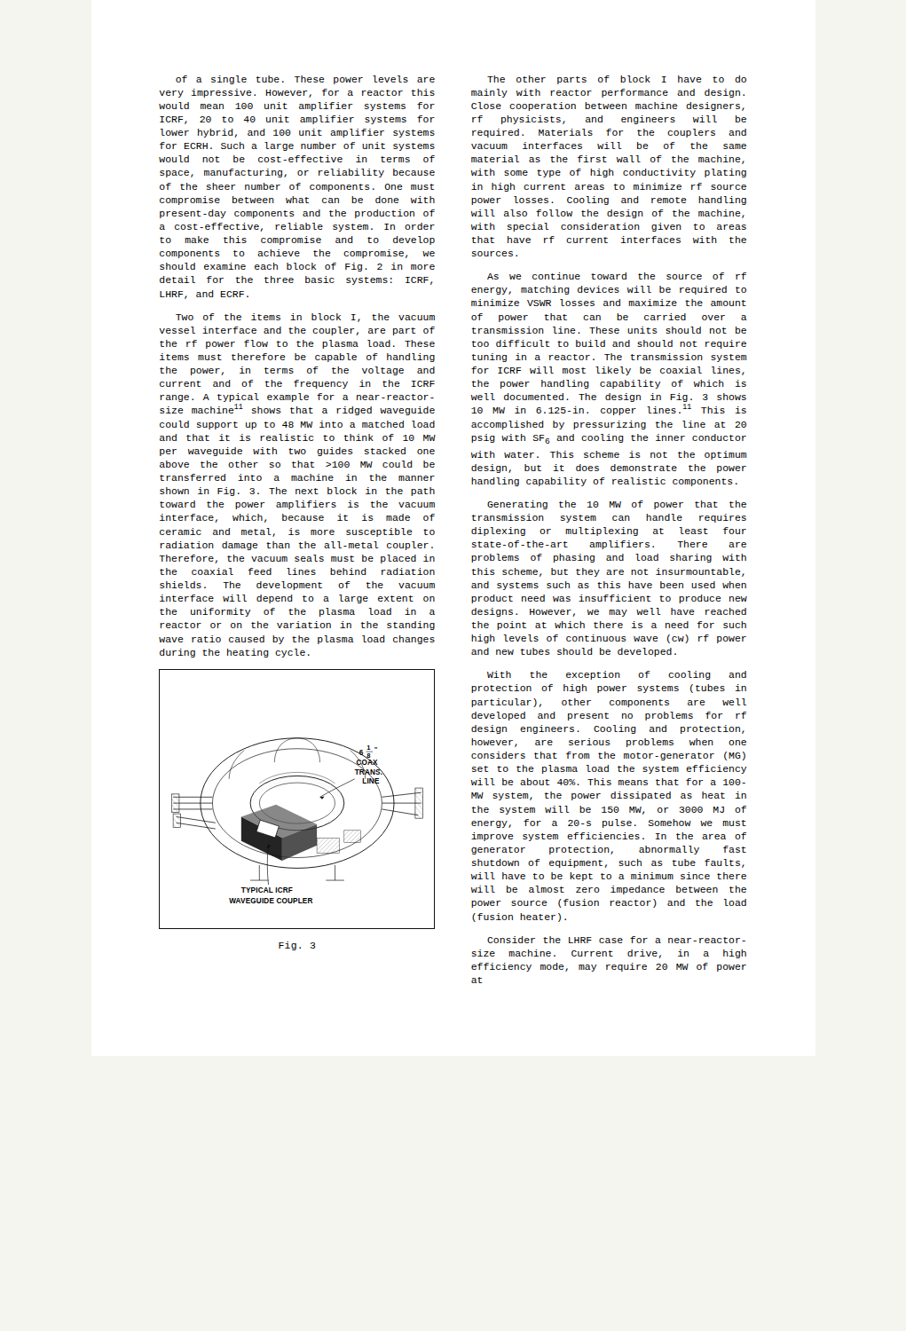of a single tube. These power levels are very impressive. However, for a reactor this would mean 100 unit amplifier systems for ICRF, 20 to 40 unit amplifier systems for lower hybrid, and 100 unit amplifier systems for ECRH. Such a large number of unit systems would not be cost-effective in terms of space, manufacturing, or reliability because of the sheer number of components. One must compromise between what can be done with present-day components and the production of a cost-effective, reliable system. In order to make this compromise and to develop components to achieve the compromise, we should examine each block of Fig. 2 in more detail for the three basic systems: ICRF, LHRF, and ECRF.
Two of the items in block I, the vacuum vessel interface and the coupler, are part of the rf power flow to the plasma load. These items must therefore be capable of handling the power, in terms of the voltage and current and of the frequency in the ICRF range. A typical example for a near-reactor-size machine11 shows that a ridged waveguide could support up to 48 MW into a matched load and that it is realistic to think of 10 MW per waveguide with two guides stacked one above the other so that >100 MW could be transferred into a machine in the manner shown in Fig. 3. The next block in the path toward the power amplifiers is the vacuum interface, which, because it is made of ceramic and metal, is more susceptible to radiation damage than the all-metal coupler. Therefore, the vacuum seals must be placed in the coaxial feed lines behind radiation shields. The development of the vacuum interface will depend to a large extent on the uniformity of the plasma load in a reactor or on the variation in the standing wave ratio caused by the plasma load changes during the heating cycle.
6 1 8 " COAX TRANS. LINE TYPICAL ICRF WAVEGUIDE COUPLER
Fig. 3
The other parts of block I have to do mainly with reactor performance and design. Close cooperation between machine designers, rf physicists, and engineers will be required. Materials for the couplers and vacuum interfaces will be of the same material as the first wall of the machine, with some type of high conductivity plating in high current areas to minimize rf source power losses. Cooling and remote handling will also follow the design of the machine, with special consideration given to areas that have rf current interfaces with the sources.
As we continue toward the source of rf energy, matching devices will be required to minimize VSWR losses and maximize the amount of power that can be carried over a transmission line. These units should not be too difficult to build and should not require tuning in a reactor. The transmission system for ICRF will most likely be coaxial lines, the power handling capability of which is well documented. The design in Fig. 3 shows 10 MW in 6.125-in. copper lines.11 This is accomplished by pressurizing the line at 20 psig with SF6 and cooling the inner conductor with water. This scheme is not the optimum design, but it does demonstrate the power handling capability of realistic components.
Generating the 10 MW of power that the transmission system can handle requires diplexing or multiplexing at least four state-of-the-art amplifiers. There are problems of phasing and load sharing with this scheme, but they are not insurmountable, and systems such as this have been used when product need was insufficient to produce new designs. However, we may well have reached the point at which there is a need for such high levels of continuous wave (cw) rf power and new tubes should be developed.
With the exception of cooling and protection of high power systems (tubes in particular), other components are well developed and present no problems for rf design engineers. Cooling and protection, however, are serious problems when one considers that from the motor-generator (MG) set to the plasma load the system efficiency will be about 40%. This means that for a 100-MW system, the power dissipated as heat in the system will be 150 MW, or 3000 MJ of energy, for a 20-s pulse. Somehow we must improve system efficiencies. In the area of generator protection, abnormally fast shutdown of equipment, such as tube faults, will have to be kept to a minimum since there will be almost zero impedance between the power source (fusion reactor) and the load (fusion heater).
Consider the LHRF case for a near-reactor-size machine. Current drive, in a high efficiency mode, may require 20 MW of power at